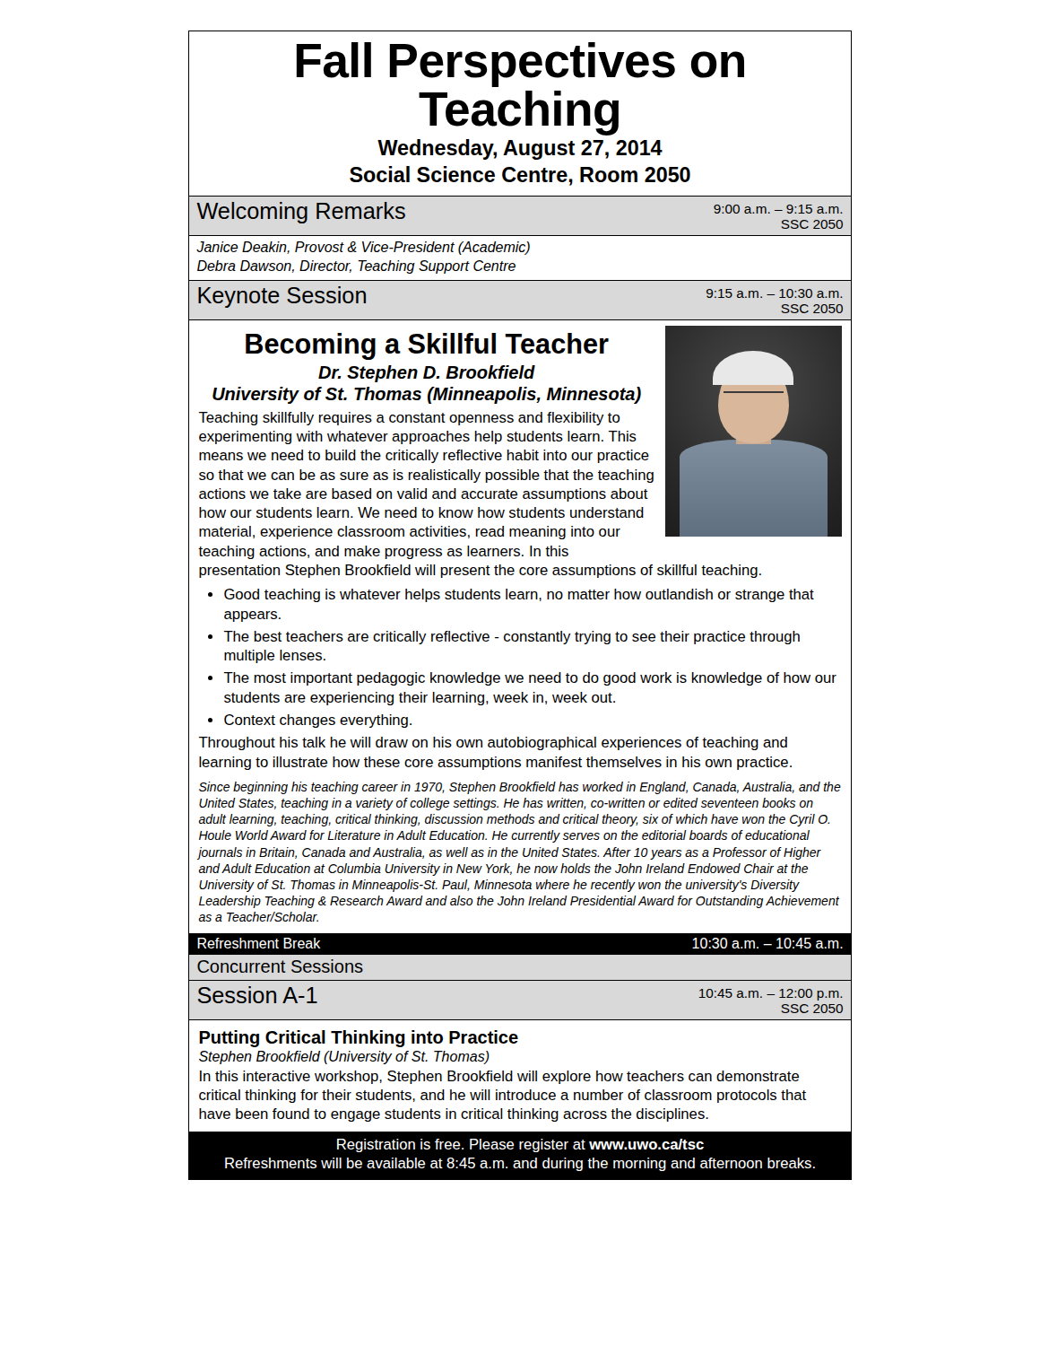Fall Perspectives on Teaching
Wednesday, August 27, 2014
Social Science Centre, Room 2050
Welcoming Remarks
9:00 a.m. – 9:15 a.m.
SSC 2050
Janice Deakin, Provost & Vice-President (Academic)
Debra Dawson, Director, Teaching Support Centre
Keynote Session
9:15 a.m. – 10:30 a.m.
SSC 2050
Becoming a Skillful Teacher
Dr. Stephen D. Brookfield
University of St. Thomas (Minneapolis, Minnesota)
Teaching skillfully requires a constant openness and flexibility to experimenting with whatever approaches help students learn. This means we need to build the critically reflective habit into our practice so that we can be as sure as is realistically possible that the teaching actions we take are based on valid and accurate assumptions about how our students learn. We need to know how students understand material, experience classroom activities, read meaning into our teaching actions, and make progress as learners. In this presentation Stephen Brookfield will present the core assumptions of skillful teaching.
Good teaching is whatever helps students learn, no matter how outlandish or strange that appears.
The best teachers are critically reflective - constantly trying to see their practice through multiple lenses.
The most important pedagogic knowledge we need to do good work is knowledge of how our students are experiencing their learning, week in, week out.
Context changes everything.
Throughout his talk he will draw on his own autobiographical experiences of teaching and learning to illustrate how these core assumptions manifest themselves in his own practice.
Since beginning his teaching career in 1970, Stephen Brookfield has worked in England, Canada, Australia, and the United States, teaching in a variety of college settings. He has written, co-written or edited seventeen books on adult learning, teaching, critical thinking, discussion methods and critical theory, six of which have won the Cyril O. Houle World Award for Literature in Adult Education. He currently serves on the editorial boards of educational journals in Britain, Canada and Australia, as well as in the United States. After 10 years as a Professor of Higher and Adult Education at Columbia University in New York, he now holds the John Ireland Endowed Chair at the University of St. Thomas in Minneapolis-St. Paul, Minnesota where he recently won the university's Diversity Leadership Teaching & Research Award and also the John Ireland Presidential Award for Outstanding Achievement as a Teacher/Scholar.
Refreshment Break 10:30 a.m. – 10:45 a.m.
Concurrent Sessions
Session A-1
10:45 a.m. – 12:00 p.m.
SSC 2050
Putting Critical Thinking into Practice
Stephen Brookfield (University of St. Thomas)
In this interactive workshop, Stephen Brookfield will explore how teachers can demonstrate critical thinking for their students, and he will introduce a number of classroom protocols that have been found to engage students in critical thinking across the disciplines.
Registration is free. Please register at www.uwo.ca/tsc
Refreshments will be available at 8:45 a.m. and during the morning and afternoon breaks.